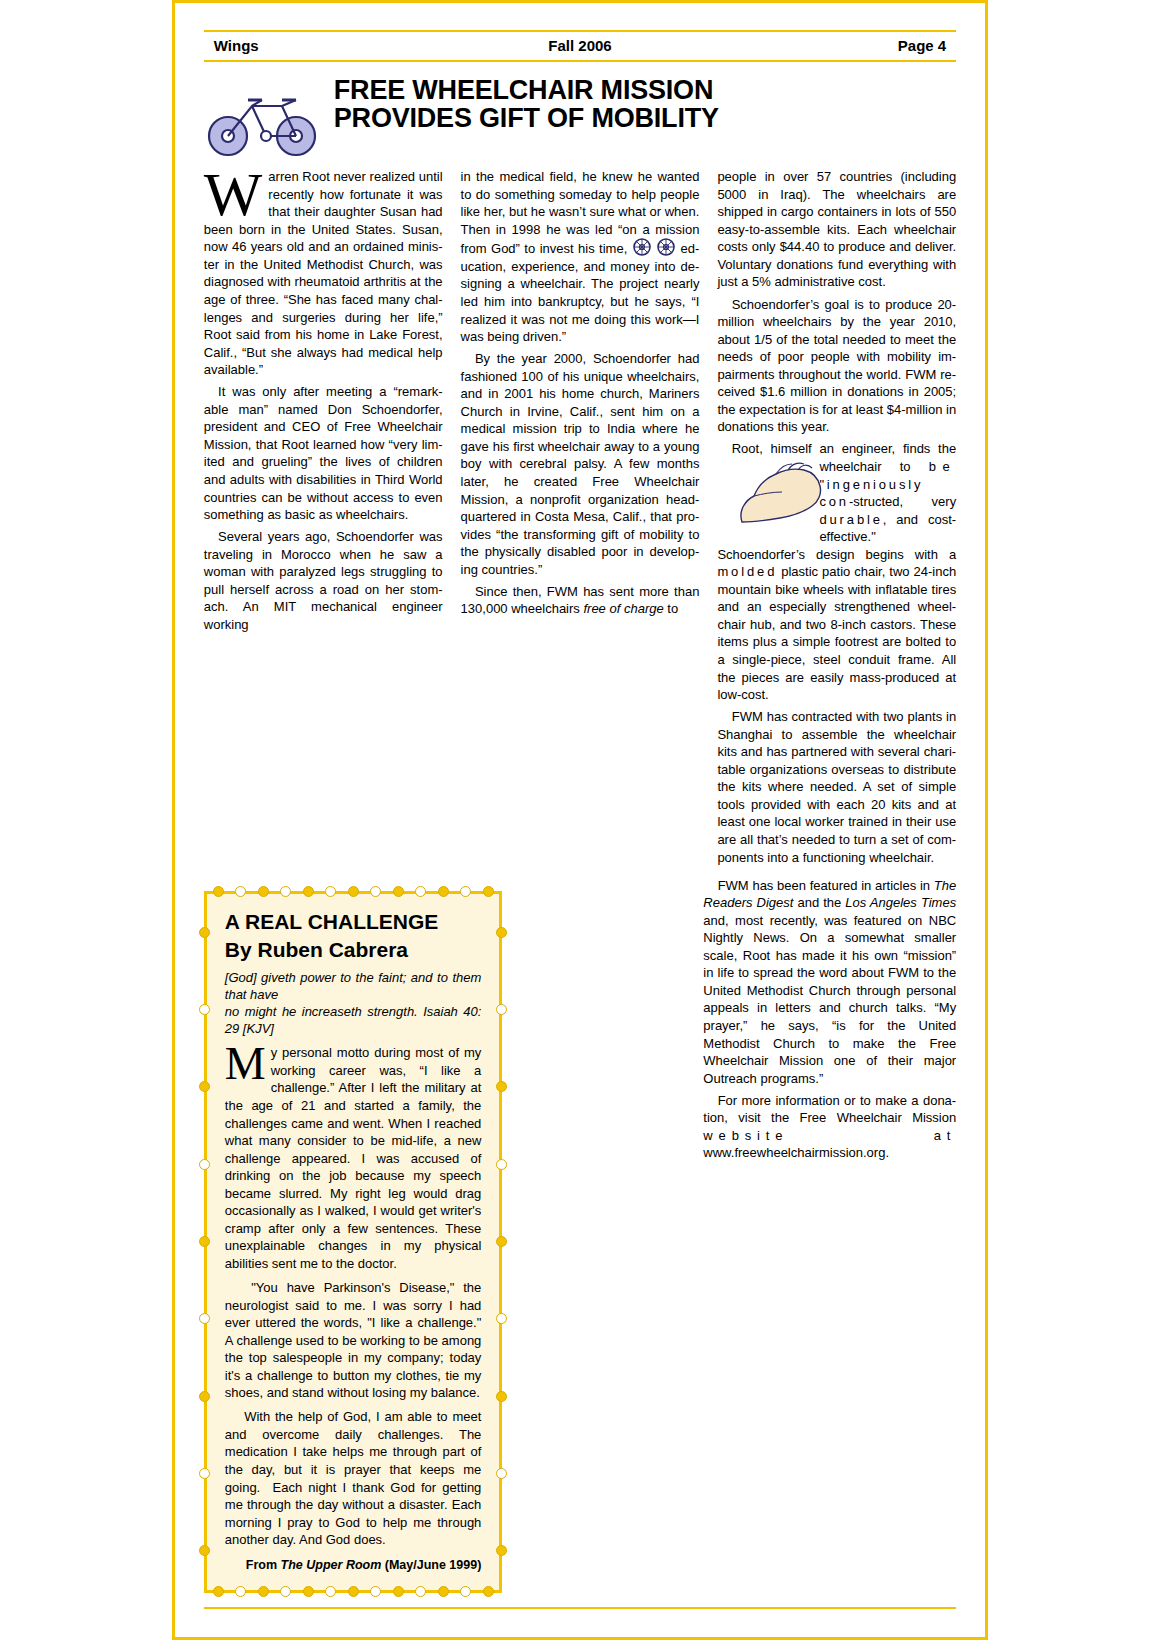Wings
Fall 2006
Page 4
FREE WHEELCHAIR MISSION
PROVIDES GIFT OF MOBILITY
Warren Root never realized until recently how fortunate it was that their daughter Susan had been born in the United States. Susan, now 46 years old and an ordained minister in the United Methodist Church, was diagnosed with rheumatoid arthritis at the age of three. “She has faced many challenges and surgeries during her life,” Root said from his home in Lake Forest, Calif., “But she always had medical help available.”
It was only after meeting a “remarkable man” named Don Schoendorfer, president and CEO of Free Wheelchair Mission, that Root learned how “very limited and grueling” the lives of children and adults with disabilities in Third World countries can be without access to even something as basic as wheelchairs.
Several years ago, Schoendorfer was traveling in Morocco when he saw a woman with paralyzed legs struggling to pull herself across a road on her stomach. An MIT mechanical engineer working
in the medical field, he knew he wanted to do something someday to help people like her, but he wasn’t sure what or when. Then in 1998 he was led “on a mission from God” to invest his time, education, experience, and money into designing a wheelchair. The project nearly led him into bankruptcy, but he says, “I realized it was not me doing this work—I was being driven.”
By the year 2000, Schoendorfer had fashioned 100 of his unique wheelchairs, and in 2001 his home church, Mariners Church in Irvine, Calif., sent him on a medical mission trip to India where he gave his first wheelchair away to a young boy with cerebral palsy. A few months later, he created Free Wheelchair Mission, a nonprofit organization headquartered in Costa Mesa, Calif., that provides “the transforming gift of mobility to the physically disabled poor in developing countries.”
Since then, FWM has sent more than 130,000 wheelchairs free of charge to
people in over 57 countries (including 5000 in Iraq). The wheelchairs are shipped in cargo containers in lots of 550 easy-to-assemble kits. Each wheelchair costs only $44.40 to produce and deliver. Voluntary donations fund everything with just a 5% administrative cost.
Schoendorfer’s goal is to produce 20-million wheelchairs by the year 2010, about 1/5 of the total needed to meet the needs of poor people with mobility impairments throughout the world. FWM received $1.6 million in donations in 2005; the expectation is for at least $4-million in donations this year.
Root, himself an engineer, finds the wheelchair to be "ingeniously con-structed, very durable, and cost-effective." Schoendorfer’s design begins with a molded plastic patio chair, two 24-inch mountain bike wheels with inflatable tires and an especially strengthened wheelchair hub, and two 8-inch castors. These items plus a simple footrest are bolted to a single-piece, steel conduit frame. All the pieces are easily mass-produced at low-cost.
FWM has contracted with two plants in Shanghai to assemble the wheelchair kits and has partnered with several charitable organizations overseas to distribute the kits where needed. A set of simple tools provided with each 20 kits and at least one local worker trained in their use are all that’s needed to turn a set of components into a functioning wheelchair.
A REAL CHALLENGE By Ruben Cabrera
[God] giveth power to the faint; and to them that have
no might he increaseth strength. Isaiah 40: 29 [KJV]
My personal motto during most of my working career was, “I like a challenge.” After I left the military at the age of 21 and started a family, the challenges came and went. When I reached what many consider to be mid-life, a new challenge appeared. I was accused of drinking on the job because my speech became slurred. My right leg would drag occasionally as I walked, I would get writer's cramp after only a few sentences. These unexplainable changes in my physical abilities sent me to the doctor.
"You have Parkinson's Disease," the neurologist said to me. I was sorry I had ever uttered the words, "I like a challenge." A challenge used to be working to be among the top salespeople in my company; today it's a challenge to button my clothes, tie my shoes, and stand without losing my balance.
With the help of God, I am able to meet and overcome daily challenges. The medication I take helps me through part of the day, but it is prayer that keeps me going. Each night I thank God for getting me through the day without a disaster. Each morning I pray to God to help me through another day. And God does.
From The Upper Room (May/June 1999)
FWM has been featured in articles in The Readers Digest and the Los Angeles Times and, most recently, was featured on NBC Nightly News. On a somewhat smaller scale, Root has made it his own “mission” in life to spread the word about FWM to the United Methodist Church through personal appeals in letters and church talks. “My prayer,” he says, “is for the United Methodist Church to make the Free Wheelchair Mission one of their major Outreach programs.”
For more information or to make a donation, visit the Free Wheelchair Mission website at www.freewheelchairmission.org.